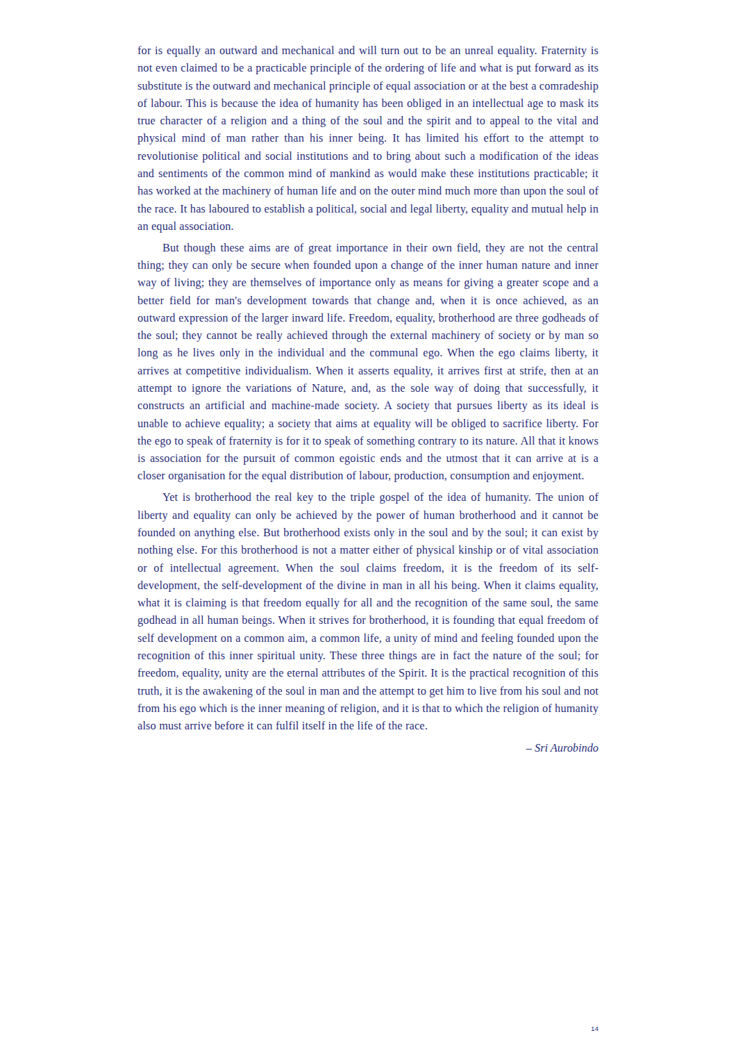for is equally an outward and mechanical and will turn out to be an unreal equality. Fraternity is not even claimed to be a practicable principle of the ordering of life and what is put forward as its substitute is the outward and mechanical principle of equal association or at the best a comradeship of labour. This is because the idea of humanity has been obliged in an intellectual age to mask its true character of a religion and a thing of the soul and the spirit and to appeal to the vital and physical mind of man rather than his inner being. It has limited his effort to the attempt to revolutionise political and social institutions and to bring about such a modification of the ideas and sentiments of the common mind of mankind as would make these institutions practicable; it has worked at the machinery of human life and on the outer mind much more than upon the soul of the race. It has laboured to establish a political, social and legal liberty, equality and mutual help in an equal association.
But though these aims are of great importance in their own field, they are not the central thing; they can only be secure when founded upon a change of the inner human nature and inner way of living; they are themselves of importance only as means for giving a greater scope and a better field for man's development towards that change and, when it is once achieved, as an outward expression of the larger inward life. Freedom, equality, brotherhood are three godheads of the soul; they cannot be really achieved through the external machinery of society or by man so long as he lives only in the individual and the communal ego. When the ego claims liberty, it arrives at competitive individualism. When it asserts equality, it arrives first at strife, then at an attempt to ignore the variations of Nature, and, as the sole way of doing that successfully, it constructs an artificial and machine-made society. A society that pursues liberty as its ideal is unable to achieve equality; a society that aims at equality will be obliged to sacrifice liberty. For the ego to speak of fraternity is for it to speak of something contrary to its nature. All that it knows is association for the pursuit of common egoistic ends and the utmost that it can arrive at is a closer organisation for the equal distribution of labour, production, consumption and enjoyment.
Yet is brotherhood the real key to the triple gospel of the idea of humanity. The union of liberty and equality can only be achieved by the power of human brotherhood and it cannot be founded on anything else. But brotherhood exists only in the soul and by the soul; it can exist by nothing else. For this brotherhood is not a matter either of physical kinship or of vital association or of intellectual agreement. When the soul claims freedom, it is the freedom of its self-development, the self-development of the divine in man in all his being. When it claims equality, what it is claiming is that freedom equally for all and the recognition of the same soul, the same godhead in all human beings. When it strives for brotherhood, it is founding that equal freedom of self development on a common aim, a common life, a unity of mind and feeling founded upon the recognition of this inner spiritual unity. These three things are in fact the nature of the soul; for freedom, equality, unity are the eternal attributes of the Spirit. It is the practical recognition of this truth, it is the awakening of the soul in man and the attempt to get him to live from his soul and not from his ego which is the inner meaning of religion, and it is that to which the religion of humanity also must arrive before it can fulfil itself in the life of the race.
– Sri Aurobindo
14